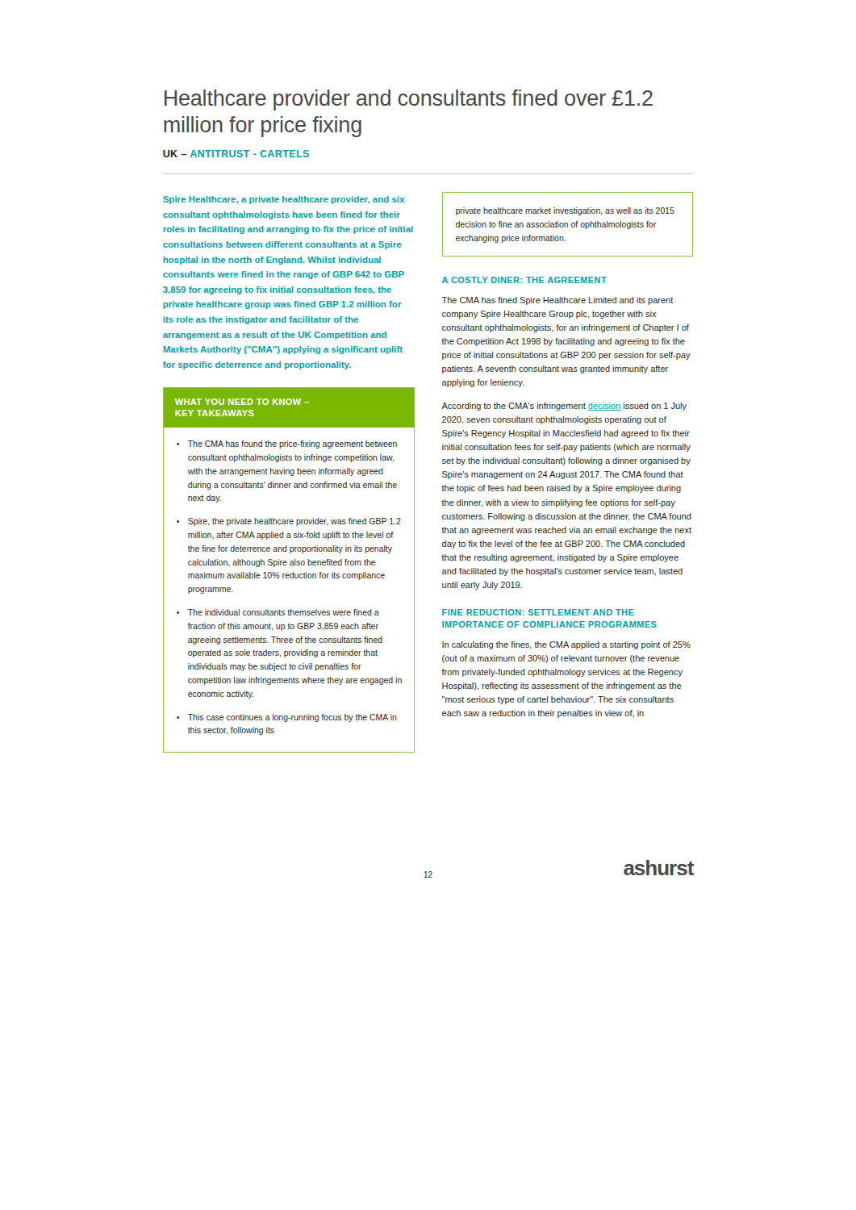Healthcare provider and consultants fined over £1.2 million for price fixing
UK – ANTITRUST - CARTELS
Spire Healthcare, a private healthcare provider, and six consultant ophthalmologists have been fined for their roles in facilitating and arranging to fix the price of initial consultations between different consultants at a Spire hospital in the north of England. Whilst individual consultants were fined in the range of GBP 642 to GBP 3,859 for agreeing to fix initial consultation fees, the private healthcare group was fined GBP 1.2 million for its role as the instigator and facilitator of the arrangement as a result of the UK Competition and Markets Authority ("CMA") applying a significant uplift for specific deterrence and proportionality.
WHAT YOU NEED TO KNOW –
KEY TAKEAWAYS
The CMA has found the price-fixing agreement between consultant ophthalmologists to infringe competition law, with the arrangement having been informally agreed during a consultants' dinner and confirmed via email the next day.
Spire, the private healthcare provider, was fined GBP 1.2 million, after CMA applied a six-fold uplift to the level of the fine for deterrence and proportionality in its penalty calculation, although Spire also benefited from the maximum available 10% reduction for its compliance programme.
The individual consultants themselves were fined a fraction of this amount, up to GBP 3,859 each after agreeing settlements. Three of the consultants fined operated as sole traders, providing a reminder that individuals may be subject to civil penalties for competition law infringements where they are engaged in economic activity.
This case continues a long-running focus by the CMA in this sector, following its
private healthcare market investigation, as well as its 2015 decision to fine an association of ophthalmologists for exchanging price information.
A COSTLY DINER: THE AGREEMENT
The CMA has fined Spire Healthcare Limited and its parent company Spire Healthcare Group plc, together with six consultant ophthalmologists, for an infringement of Chapter I of the Competition Act 1998 by facilitating and agreeing to fix the price of initial consultations at GBP 200 per session for self-pay patients. A seventh consultant was granted immunity after applying for leniency.
According to the CMA's infringement decision issued on 1 July 2020, seven consultant ophthalmologists operating out of Spire's Regency Hospital in Macclesfield had agreed to fix their initial consultation fees for self-pay patients (which are normally set by the individual consultant) following a dinner organised by Spire's management on 24 August 2017. The CMA found that the topic of fees had been raised by a Spire employee during the dinner, with a view to simplifying fee options for self-pay customers. Following a discussion at the dinner, the CMA found that an agreement was reached via an email exchange the next day to fix the level of the fee at GBP 200. The CMA concluded that the resulting agreement, instigated by a Spire employee and facilitated by the hospital's customer service team, lasted until early July 2019.
FINE REDUCTION: SETTLEMENT AND THE IMPORTANCE OF COMPLIANCE PROGRAMMES
In calculating the fines, the CMA applied a starting point of 25% (out of a maximum of 30%) of relevant turnover (the revenue from privately-funded ophthalmology services at the Regency Hospital), reflecting its assessment of the infringement as the "most serious type of cartel behaviour". The six consultants each saw a reduction in their penalties in view of, in
12
ashurst